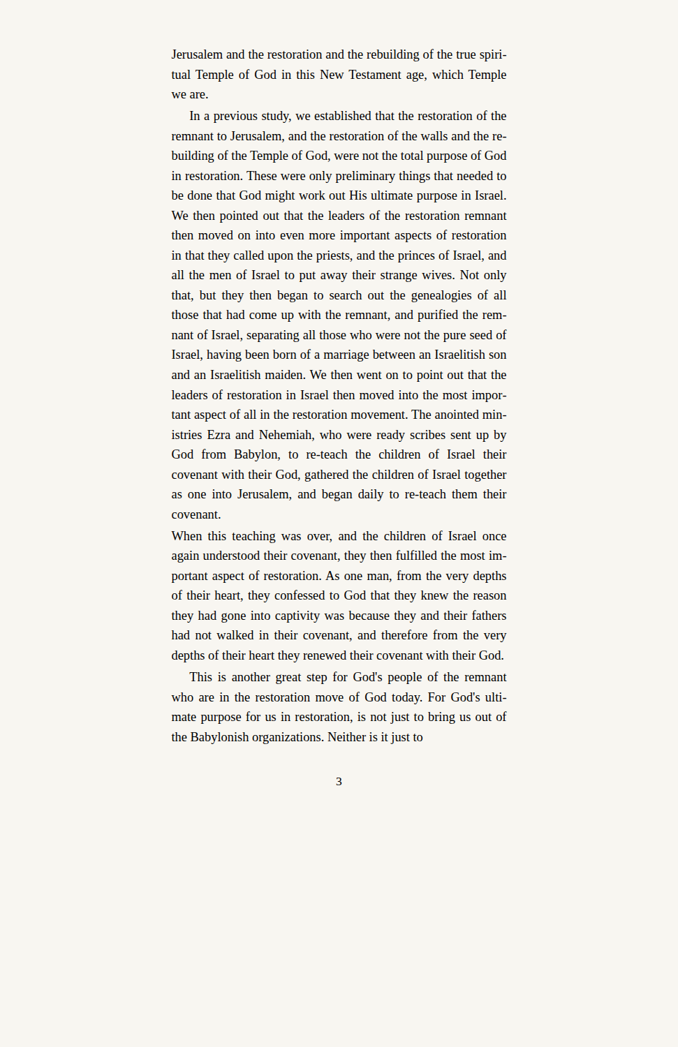Jerusalem and the restoration and the rebuilding of the true spiritual Temple of God in this New Testament age, which Temple we are.
In a previous study, we established that the restoration of the remnant to Jerusalem, and the restoration of the walls and the rebuilding of the Temple of God, were not the total purpose of God in restoration. These were only preliminary things that needed to be done that God might work out His ultimate purpose in Israel. We then pointed out that the leaders of the restoration remnant then moved on into even more important aspects of restoration in that they called upon the priests, and the princes of Israel, and all the men of Israel to put away their strange wives. Not only that, but they then began to search out the genealogies of all those that had come up with the remnant, and purified the remnant of Israel, separating all those who were not the pure seed of Israel, having been born of a marriage between an Israelitish son and an Israelitish maiden. We then went on to point out that the leaders of restoration in Israel then moved into the most important aspect of all in the restoration movement. The anointed ministries Ezra and Nehemiah, who were ready scribes sent up by God from Babylon, to re-teach the children of Israel their covenant with their God, gathered the children of Israel together as one into Jerusalem, and began daily to re-teach them their covenant.
When this teaching was over, and the children of Israel once again understood their covenant, they then fulfilled the most important aspect of restoration. As one man, from the very depths of their heart, they confessed to God that they knew the reason they had gone into captivity was because they and their fathers had not walked in their covenant, and therefore from the very depths of their heart they renewed their covenant with their God.
This is another great step for God's people of the remnant who are in the restoration move of God today. For God's ultimate purpose for us in restoration, is not just to bring us out of the Babylonish organizations. Neither is it just to
3